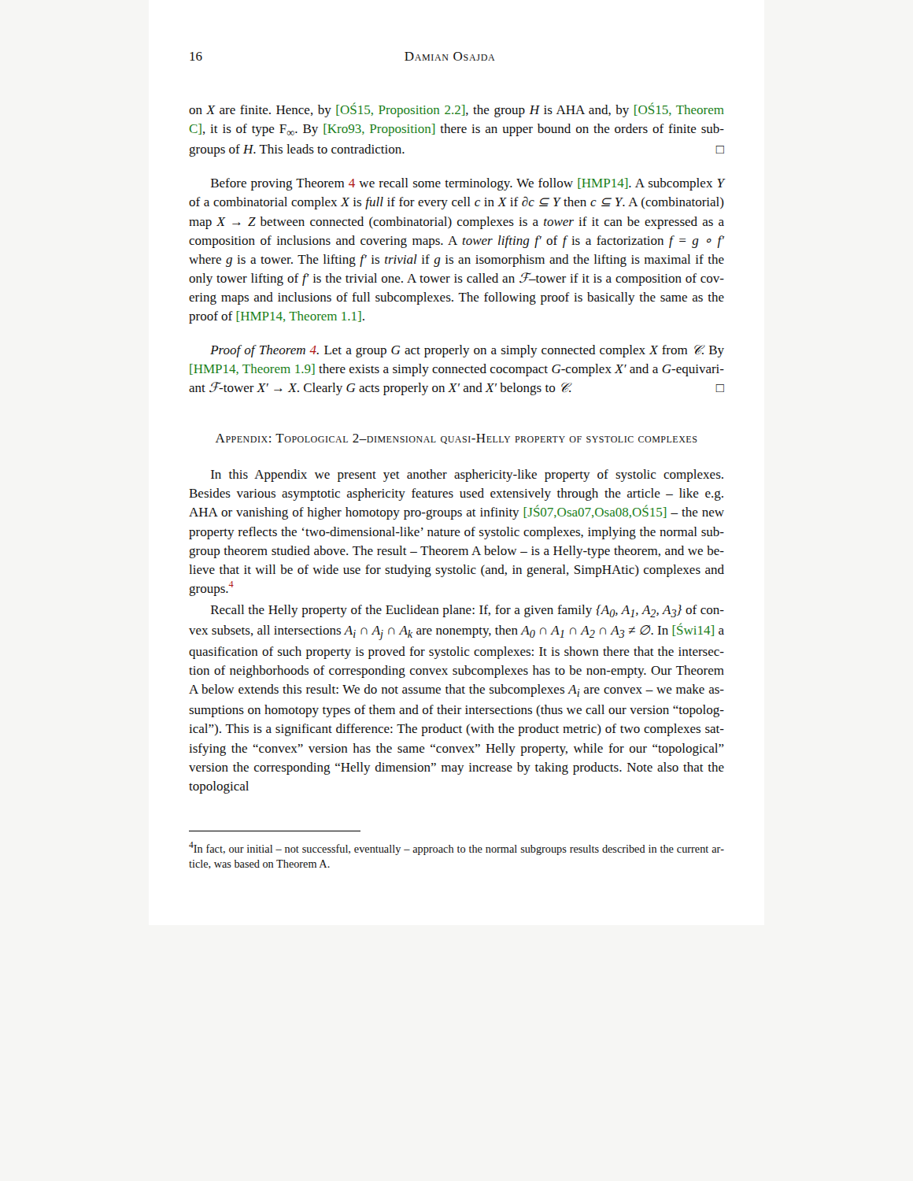16 Damian Osajda
on X are finite. Hence, by [OŚ15, Proposition 2.2], the group H is AHA and, by [OŚ15, Theorem C], it is of type F∞. By [Kro93, Proposition] there is an upper bound on the orders of finite subgroups of H. This leads to contradiction.
Before proving Theorem 4 we recall some terminology. We follow [HMP14]. A subcomplex Y of a combinatorial complex X is full if for every cell c in X if ∂c ⊆ Y then c ⊆ Y. A (combinatorial) map X → Z between connected (combinatorial) complexes is a tower if it can be expressed as a composition of inclusions and covering maps. A tower lifting f′ of f is a factorization f = g ∘ f′ where g is a tower. The lifting f′ is trivial if g is an isomorphism and the lifting is maximal if the only tower lifting of f′ is the trivial one. A tower is called an ℱ–tower if it is a composition of covering maps and inclusions of full subcomplexes. The following proof is basically the same as the proof of [HMP14, Theorem 1.1].
Proof of Theorem 4. Let a group G act properly on a simply connected complex X from 𝒞. By [HMP14, Theorem 1.9] there exists a simply connected cocompact G-complex X′ and a G-equivariant ℱ-tower X′ → X. Clearly G acts properly on X′ and X′ belongs to 𝒞.
Appendix: Topological 2–dimensional quasi-Helly property of systolic complexes
In this Appendix we present yet another asphericity-like property of systolic complexes. Besides various asymptotic asphericity features used extensively through the article – like e.g. AHA or vanishing of higher homotopy pro-groups at infinity [JŚ07,Osa07,Osa08,OŚ15] – the new property reflects the ‘two-dimensional-like’ nature of systolic complexes, implying the normal subgroup theorem studied above. The result – Theorem A below – is a Helly-type theorem, and we believe that it will be of wide use for studying systolic (and, in general, SimpHAtic) complexes and groups.4
Recall the Helly property of the Euclidean plane: If, for a given family {A0, A1, A2, A3} of convex subsets, all intersections Ai ∩ Aj ∩ Ak are nonempty, then A0 ∩ A1 ∩ A2 ∩ A3 ≠ ∅. In [Świ14] a quasification of such property is proved for systolic complexes: It is shown there that the intersection of neighborhoods of corresponding convex subcomplexes has to be non-empty. Our Theorem A below extends this result: We do not assume that the subcomplexes Ai are convex – we make assumptions on homotopy types of them and of their intersections (thus we call our version “topological”). This is a significant difference: The product (with the product metric) of two complexes satisfying the “convex” version has the same “convex” Helly property, while for our “topological” version the corresponding “Helly dimension” may increase by taking products. Note also that the topological
4 In fact, our initial – not successful, eventually – approach to the normal subgroups results described in the current article, was based on Theorem A.